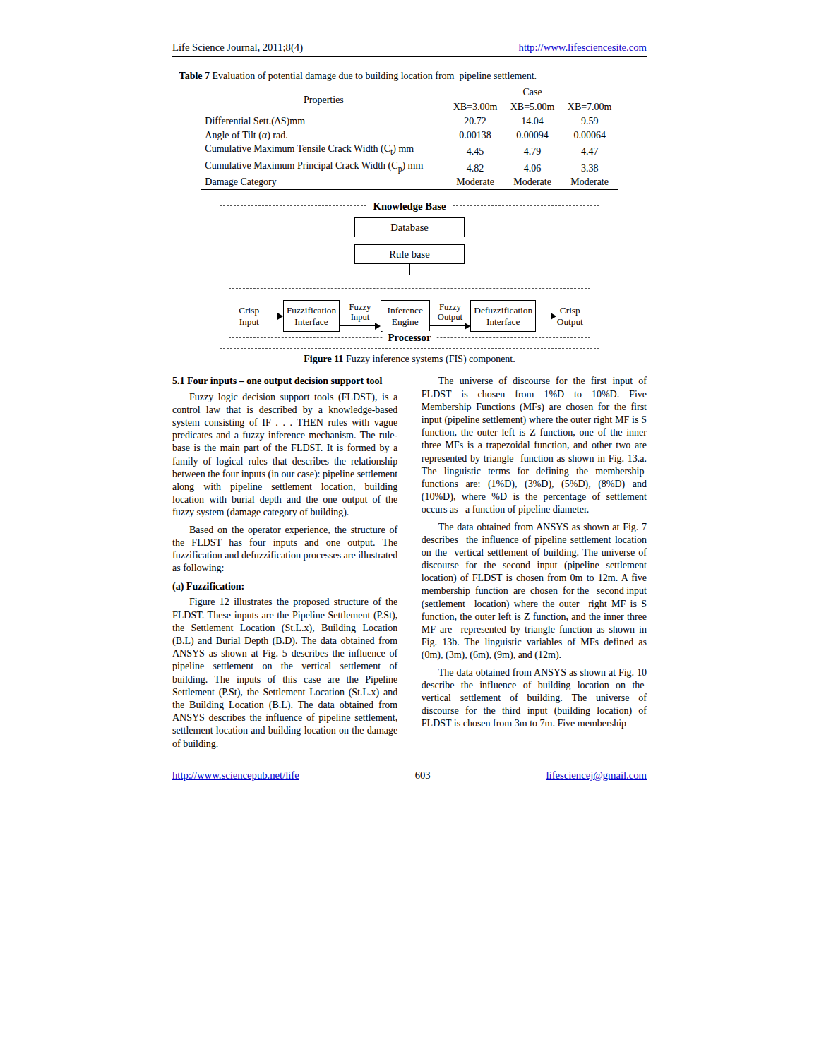Life Science Journal, 2011;8(4)
http://www.lifesciencesite.com
Table 7 Evaluation of potential damage due to building location from pipeline settlement.
| Properties | Case |
| XB=3.00m | XB=5.00m | XB=7.00m |
| Differential Sett.(ΔS)mm | 20.72 | 14.04 | 9.59 |
| Angle of Tilt (α) rad. | 0.00138 | 0.00094 | 0.00064 |
| Cumulative Maximum Tensile Crack Width (C t ) mm | 4.45 | 4.79 | 4.47 |
| Cumulative Maximum Principal Crack Width (C p ) mm | 4.82 | 4.06 | 3.38 |
| Damage Category | Moderate | Moderate | Moderate |
Knowledge Base
Database
Rule base
Processor
Crisp
Input
Fuzzification
Interface
Fuzzy
Input
Inference
Engine
Fuzzy
Output
Defuzzification
Interface
Crisp
Output
Figure 11 Fuzzy inference systems (FIS) component.
5.1 Four inputs – one output decision support tool
Fuzzy logic decision support tools (FLDST), is a control law that is described by a knowledge-based system consisting of IF . . . THEN rules with vague predicates and a fuzzy inference mechanism. The rule-base is the main part of the FLDST. It is formed by a family of logical rules that describes the relationship between the four inputs (in our case): pipeline settlement along with pipeline settlement location, building location with burial depth and the one output of the fuzzy system (damage category of building).
Based on the operator experience, the structure of the FLDST has four inputs and one output. The fuzzification and defuzzification processes are illustrated as following:
(a) Fuzzification:
Figure 12 illustrates the proposed structure of the FLDST. These inputs are the Pipeline Settlement (P.St), the Settlement Location (St.L.x), Building Location (B.L) and Burial Depth (B.D). The data obtained from ANSYS as shown at Fig. 5 describes the influence of pipeline settlement on the vertical settlement of building. The inputs of this case are the Pipeline Settlement (P.St), the Settlement Location (St.L.x) and the Building Location (B.L). The data obtained from ANSYS describes the influence of pipeline settlement, settlement location and building location on the damage of building.
The universe of discourse for the first input of FLDST is chosen from 1%D to 10%D. Five Membership Functions (MFs) are chosen for the first input (pipeline settlement) where the outer right MF is S function, the outer left is Z function, one of the inner three MFs is a trapezoidal function, and other two are represented by triangle function as shown in Fig. 13.a. The linguistic terms for defining the membership functions are: (1%D), (3%D), (5%D), (8%D) and (10%D), where %D is the percentage of settlement occurs as a function of pipeline diameter.
The data obtained from ANSYS as shown at Fig. 7 describes the influence of pipeline settlement location on the vertical settlement of building. The universe of discourse for the second input (pipeline settlement location) of FLDST is chosen from 0m to 12m. A five membership function are chosen for the second input (settlement location) where the outer right MF is S function, the outer left is Z function, and the inner three MF are represented by triangle function as shown in Fig. 13b. The linguistic variables of MFs defined as (0m), (3m), (6m), (9m), and (12m).
The data obtained from ANSYS as shown at Fig. 10 describe the influence of building location on the vertical settlement of building. The universe of discourse for the third input (building location) of FLDST is chosen from 3m to 7m. Five membership
http://www.sciencepub.net/life
603
lifesciencej@gmail.com